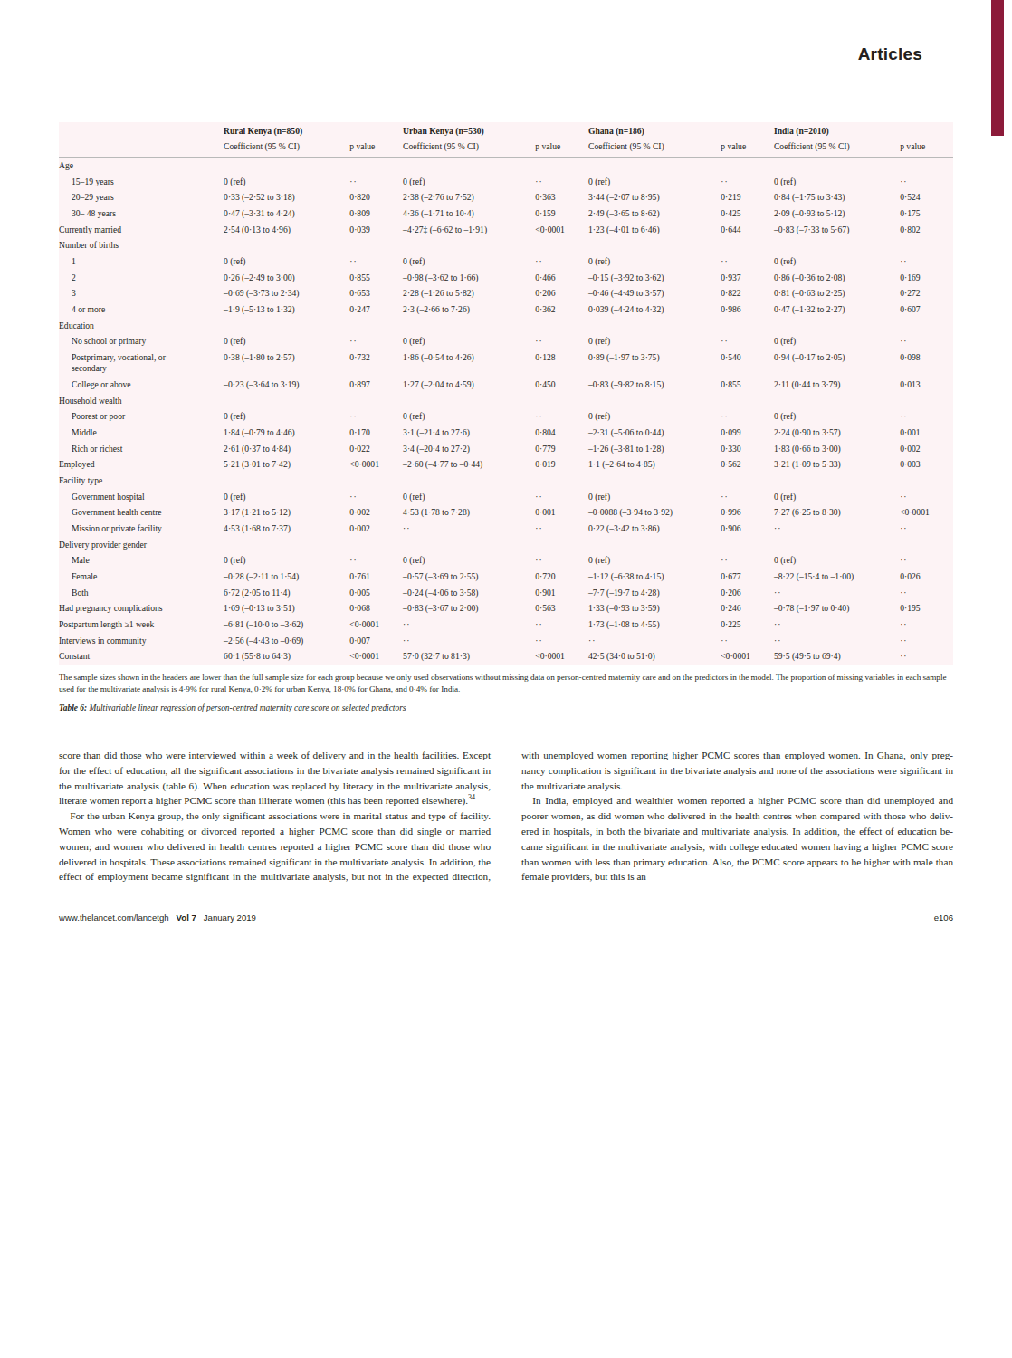Articles
| | Rural Kenya (n=850) | Urban Kenya (n=530) | Ghana (n=186) | India (n=2010) |
| --- | --- | --- | --- | --- |
| | Coefficient (95 % CI) | p value | Coefficient (95 % CI) | p value | Coefficient (95 % CI) | p value | Coefficient (95 % CI) | p value |
| Age | | | | | | | | |
| 15–19 years | 0 (ref) | ·· | 0 (ref) | ·· | 0 (ref) | ·· | 0 (ref) | ·· |
| 20–29 years | 0·33 (–2·52 to 3·18) | 0·820 | 2·38 (–2·76 to 7·52) | 0·363 | 3·44 (–2·07 to 8·95) | 0·219 | 0·84 (–1·75 to 3·43) | 0·524 |
| 30– 48 years | 0·47 (–3·31 to 4·24) | 0·809 | 4·36 (–1·71 to 10·4) | 0·159 | 2·49 (–3·65 to 8·62) | 0·425 | 2·09 (–0·93 to 5·12) | 0·175 |
| Currently married | 2·54 (0·13 to 4·96) | 0·039 | –4·27‡ (–6·62 to –1·91) | <0·0001 | 1·23 (–4·01 to 6·46) | 0·644 | –0·83 (–7·33 to 5·67) | 0·802 |
| Number of births | | | | | | | | |
| 1 | 0 (ref) | ·· | 0 (ref) | ·· | 0 (ref) | ·· | 0 (ref) | ·· |
| 2 | 0·26 (–2·49 to 3·00) | 0·855 | –0·98 (–3·62 to 1·66) | 0·466 | –0·15 (–3·92 to 3·62) | 0·937 | 0·86 (–0·36 to 2·08) | 0·169 |
| 3 | –0·69 (–3·73 to 2·34) | 0·653 | 2·28 (–1·26 to 5·82) | 0·206 | –0·46 (–4·49 to 3·57) | 0·822 | 0·81 (–0·63 to 2·25) | 0·272 |
| 4 or more | –1·9 (–5·13 to 1·32) | 0·247 | 2·3 (–2·66 to 7·26) | 0·362 | 0·039 (–4·24 to 4·32) | 0·986 | 0·47 (–1·32 to 2·27) | 0·607 |
| Education | | | | | | | | |
| No school or primary | 0 (ref) | ·· | 0 (ref) | ·· | 0 (ref) | ·· | 0 (ref) | ·· |
| Postprimary, vocational, or secondary | 0·38 (–1·80 to 2·57) | 0·732 | 1·86 (–0·54 to 4·26) | 0·128 | 0·89 (–1·97 to 3·75) | 0·540 | 0·94 (–0·17 to 2·05) | 0·098 |
| College or above | –0·23 (–3·64 to 3·19) | 0·897 | 1·27 (–2·04 to 4·59) | 0·450 | –0·83 (–9·82 to 8·15) | 0·855 | 2·11 (0·44 to 3·79) | 0·013 |
| Household wealth | | | | | | | | |
| Poorest or poor | 0 (ref) | ·· | 0 (ref) | ·· | 0 (ref) | ·· | 0 (ref) | ·· |
| Middle | 1·84 (–0·79 to 4·46) | 0·170 | 3·1 (–21·4 to 27·6) | 0·804 | –2·31 (–5·06 to 0·44) | 0·099 | 2·24 (0·90 to 3·57) | 0·001 |
| Rich or richest | 2·61 (0·37 to 4·84) | 0·022 | 3·4 (–20·4 to 27·2) | 0·779 | –1·26 (–3·81 to 1·28) | 0·330 | 1·83 (0·66 to 3·00) | 0·002 |
| Employed | 5·21 (3·01 to 7·42) | <0·0001 | –2·60 (–4·77 to –0·44) | 0·019 | 1·1 (–2·64 to 4·85) | 0·562 | 3·21 (1·09 to 5·33) | 0·003 |
| Facility type | | | | | | | | |
| Government hospital | 0 (ref) | ·· | 0 (ref) | ·· | 0 (ref) | ·· | 0 (ref) | ·· |
| Government health centre | 3·17 (1·21 to 5·12) | 0·002 | 4·53 (1·78 to 7·28) | 0·001 | –0·0088 (–3·94 to 3·92) | 0·996 | 7·27 (6·25 to 8·30) | <0·0001 |
| Mission or private facility | 4·53 (1·68 to 7·37) | 0·002 | ·· | ·· | 0·22 (–3·42 to 3·86) | 0·906 | ·· | ·· |
| Delivery provider gender | | | | | | | | |
| Male | 0 (ref) | ·· | 0 (ref) | ·· | 0 (ref) | ·· | 0 (ref) | ·· |
| Female | –0·28 (–2·11 to 1·54) | 0·761 | –0·57 (–3·69 to 2·55) | 0·720 | –1·12 (–6·38 to 4·15) | 0·677 | –8·22 (–15·4 to –1·00) | 0·026 |
| Both | 6·72 (2·05 to 11·4) | 0·005 | –0·24 (–4·06 to 3·58) | 0·901 | –7·7 (–19·7 to 4·28) | 0·206 | ·· | ·· |
| Had pregnancy complications | 1·69 (–0·13 to 3·51) | 0·068 | –0·83 (–3·67 to 2·00) | 0·563 | 1·33 (–0·93 to 3·59) | 0·246 | –0·78 (–1·97 to 0·40) | 0·195 |
| Postpartum length ≥1 week | –6·81 (–10·0 to –3·62) | <0·0001 | ·· | ·· | 1·73 (–1·08 to 4·55) | 0·225 | ·· | ·· |
| Interviews in community | –2·56 (–4·43 to –0·69) | 0·007 | ·· | ·· | ·· | ·· | ·· | ·· |
| Constant | 60·1 (55·8 to 64·3) | <0·0001 | 57·0 (32·7 to 81·3) | <0·0001 | 42·5 (34·0 to 51·0) | <0·0001 | 59·5 (49·5 to 69·4) | ·· |
The sample sizes shown in the headers are lower than the full sample size for each group because we only used observations without missing data on person-centred maternity care and on the predictors in the model. The proportion of missing variables in each sample used for the multivariate analysis is 4·9% for rural Kenya, 0·2% for urban Kenya, 18·0% for Ghana, and 0·4% for India.
Table 6: Multivariable linear regression of person-centred maternity care score on selected predictors
score than did those who were interviewed within a week of delivery and in the health facilities. Except for the effect of education, all the significant associations in the bivariate analysis remained significant in the multivariate analysis (table 6). When education was replaced by literacy in the multivariate analysis, literate women report a higher PCMC score than illiterate women (this has been reported elsewhere).34
For the urban Kenya group, the only significant associations were in marital status and type of facility. Women who were cohabiting or divorced reported a higher PCMC score than did single or married women; and women who delivered in health centres reported a higher PCMC score than did those who delivered in hospitals. These associations remained significant in the multivariate analysis. In addition, the effect of employment became significant in the multivariate analysis, but not in the expected direction, with unemployed women reporting higher PCMC scores than employed women. In Ghana, only pregnancy complication is significant in the bivariate analysis and none of the associations were significant in the multivariate analysis.
In India, employed and wealthier women reported a higher PCMC score than did unemployed and poorer women, as did women who delivered in the health centres when compared with those who delivered in hospitals, in both the bivariate and multivariate analysis. In addition, the effect of education became significant in the multivariate analysis, with college educated women having a higher PCMC score than women with less than primary education. Also, the PCMC score appears to be higher with male than female providers, but this is an
www.thelancet.com/lancetgh Vol 7 January 2019
e106